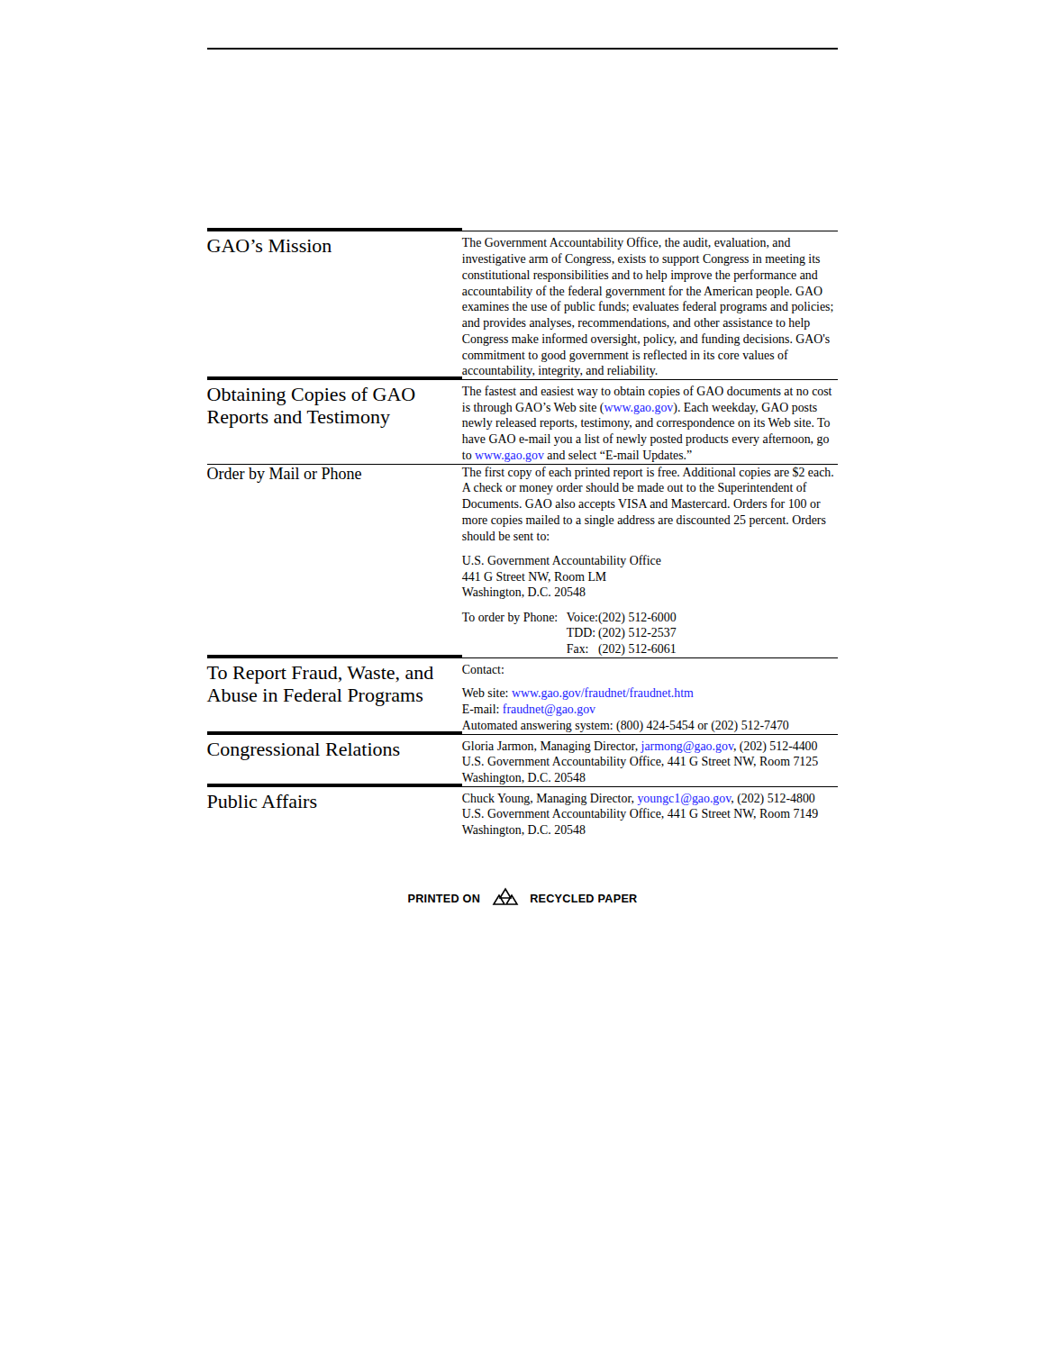| GAO’s Mission | The Government Accountability Office, the audit, evaluation, and investigative arm of Congress, exists to support Congress in meeting its constitutional responsibilities and to help improve the performance and accountability of the federal government for the American people. GAO examines the use of public funds; evaluates federal programs and policies; and provides analyses, recommendations, and other assistance to help Congress make informed oversight, policy, and funding decisions. GAO's commitment to good government is reflected in its core values of accountability, integrity, and reliability. |
| Obtaining Copies of GAO Reports and Testimony | The fastest and easiest way to obtain copies of GAO documents at no cost is through GAO’s Web site ( www.gao.gov ). Each weekday, GAO posts newly released reports, testimony, and correspondence on its Web site. To have GAO e-mail you a list of newly posted products every afternoon, go to www.gao.gov and select “E-mail Updates.” |
| Order by Mail or Phone | The first copy of each printed report is free. Additional copies are $2 each. A check or money order should be made out to the Superintendent of Documents. GAO also accepts VISA and Mastercard. Orders for 100 or more copies mailed to a single address are discounted 25 percent. Orders should be sent to: U.S. Government Accountability Office 441 G Street NW, Room LM Washington, D.C. 20548 / To order by Phone: / Voice: / (202) 512-6000 / / / TDD: / (202) 512-2537 / / / Fax: / (202) 512-6061 / |
| To Report Fraud, Waste, and Abuse in Federal Programs | Contact: Web site: www.gao.gov/fraudnet/fraudnet.htm E-mail: fraudnet@gao.gov Automated answering system: (800) 424-5454 or (202) 512-7470 |
| Congressional Relations | Gloria Jarmon, Managing Director, jarmong@gao.gov , (202) 512-4400 U.S. Government Accountability Office, 441 G Street NW, Room 7125 Washington, D.C. 20548 |
| Public Affairs | Chuck Young, Managing Director, youngc1@gao.gov , (202) 512-4800 U.S. Government Accountability Office, 441 G Street NW, Room 7149 Washington, D.C. 20548 |
PRINTED ON RECYCLED PAPER